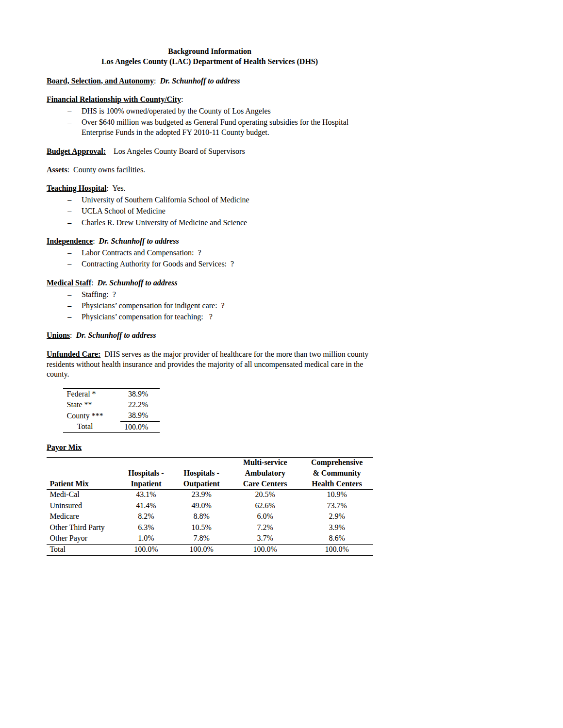Background Information
Los Angeles County (LAC) Department of Health Services (DHS)
Board, Selection, and Autonomy: Dr. Schunhoff to address
Financial Relationship with County/City:
DHS is 100% owned/operated by the County of Los Angeles
Over $640 million was budgeted as General Fund operating subsidies for the Hospital Enterprise Funds in the adopted FY 2010-11 County budget.
Budget Approval: Los Angeles County Board of Supervisors
Assets: County owns facilities.
Teaching Hospital: Yes.
University of Southern California School of Medicine
UCLA School of Medicine
Charles R. Drew University of Medicine and Science
Independence: Dr. Schunhoff to address
Labor Contracts and Compensation: ?
Contracting Authority for Goods and Services: ?
Medical Staff: Dr. Schunhoff to address
Staffing: ?
Physicians’ compensation for indigent care: ?
Physicians’ compensation for teaching: ?
Unions: Dr. Schunhoff to address
Unfunded Care: DHS serves as the major provider of healthcare for the more than two million county residents without health insurance and provides the majority of all uncompensated medical care in the county.
| Federal * | 38.9% |
| State ** | 22.2% |
| County *** | 38.9% |
| Total | 100.0% |
Payor Mix
| | | | Multi-service | Comprehensive |
| --- | --- | --- | --- | --- |
| | Hospitals - | Hospitals - | Ambulatory | & Community |
| Patient Mix | Inpatient | Outpatient | Care Centers | Health Centers |
| Medi-Cal | 43.1% | 23.9% | 20.5% | 10.9% |
| Uninsured | 41.4% | 49.0% | 62.6% | 73.7% |
| Medicare | 8.2% | 8.8% | 6.0% | 2.9% |
| Other Third Party | 6.3% | 10.5% | 7.2% | 3.9% |
| Other Payor | 1.0% | 7.8% | 3.7% | 8.6% |
| Total | 100.0% | 100.0% | 100.0% | 100.0% |